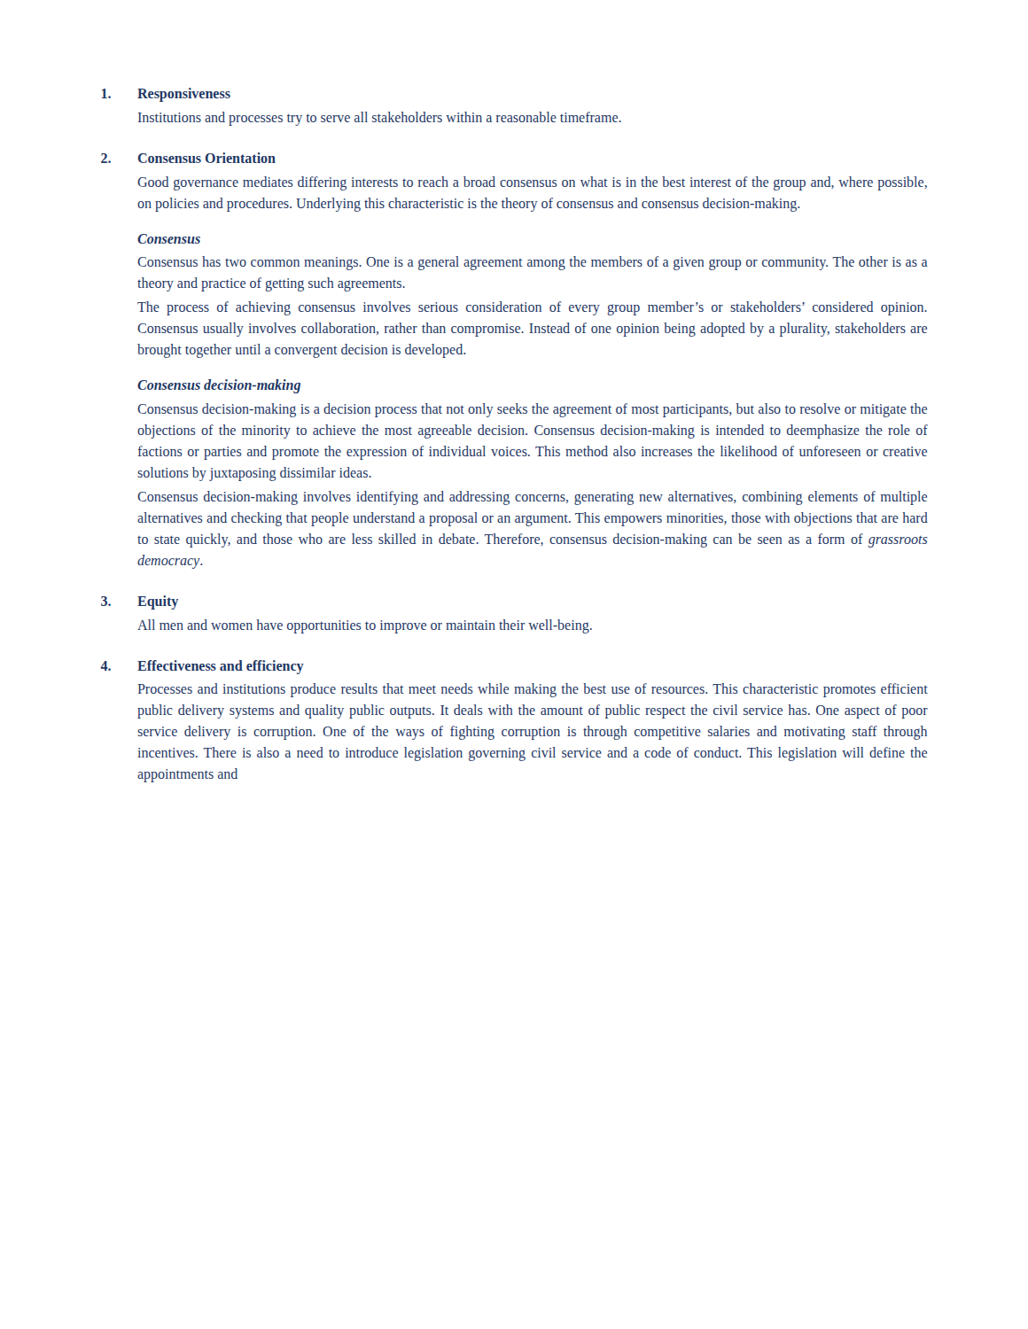Responsiveness
Institutions and processes try to serve all stakeholders within a reasonable timeframe.
Consensus Orientation
Good governance mediates differing interests to reach a broad consensus on what is in the best interest of the group and, where possible, on policies and procedures. Underlying this characteristic is the theory of consensus and consensus decision-making.
Consensus
Consensus has two common meanings. One is a general agreement among the members of a given group or community. The other is as a theory and practice of getting such agreements.
The process of achieving consensus involves serious consideration of every group member’s or stakeholders’ considered opinion. Consensus usually involves collaboration, rather than compromise. Instead of one opinion being adopted by a plurality, stakeholders are brought together until a convergent decision is developed.
Consensus decision-making
Consensus decision-making is a decision process that not only seeks the agreement of most participants, but also to resolve or mitigate the objections of the minority to achieve the most agreeable decision. Consensus decision-making is intended to deemphasize the role of factions or parties and promote the expression of individual voices. This method also increases the likelihood of unforeseen or creative solutions by juxtaposing dissimilar ideas.
Consensus decision-making involves identifying and addressing concerns, generating new alternatives, combining elements of multiple alternatives and checking that people understand a proposal or an argument. This empowers minorities, those with objections that are hard to state quickly, and those who are less skilled in debate. Therefore, consensus decision-making can be seen as a form of grassroots democracy.
Equity
All men and women have opportunities to improve or maintain their well-being.
Effectiveness and efficiency
Processes and institutions produce results that meet needs while making the best use of resources. This characteristic promotes efficient public delivery systems and quality public outputs. It deals with the amount of public respect the civil service has. One aspect of poor service delivery is corruption. One of the ways of fighting corruption is through competitive salaries and motivating staff through incentives. There is also a need to introduce legislation governing civil service and a code of conduct. This legislation will define the appointments and